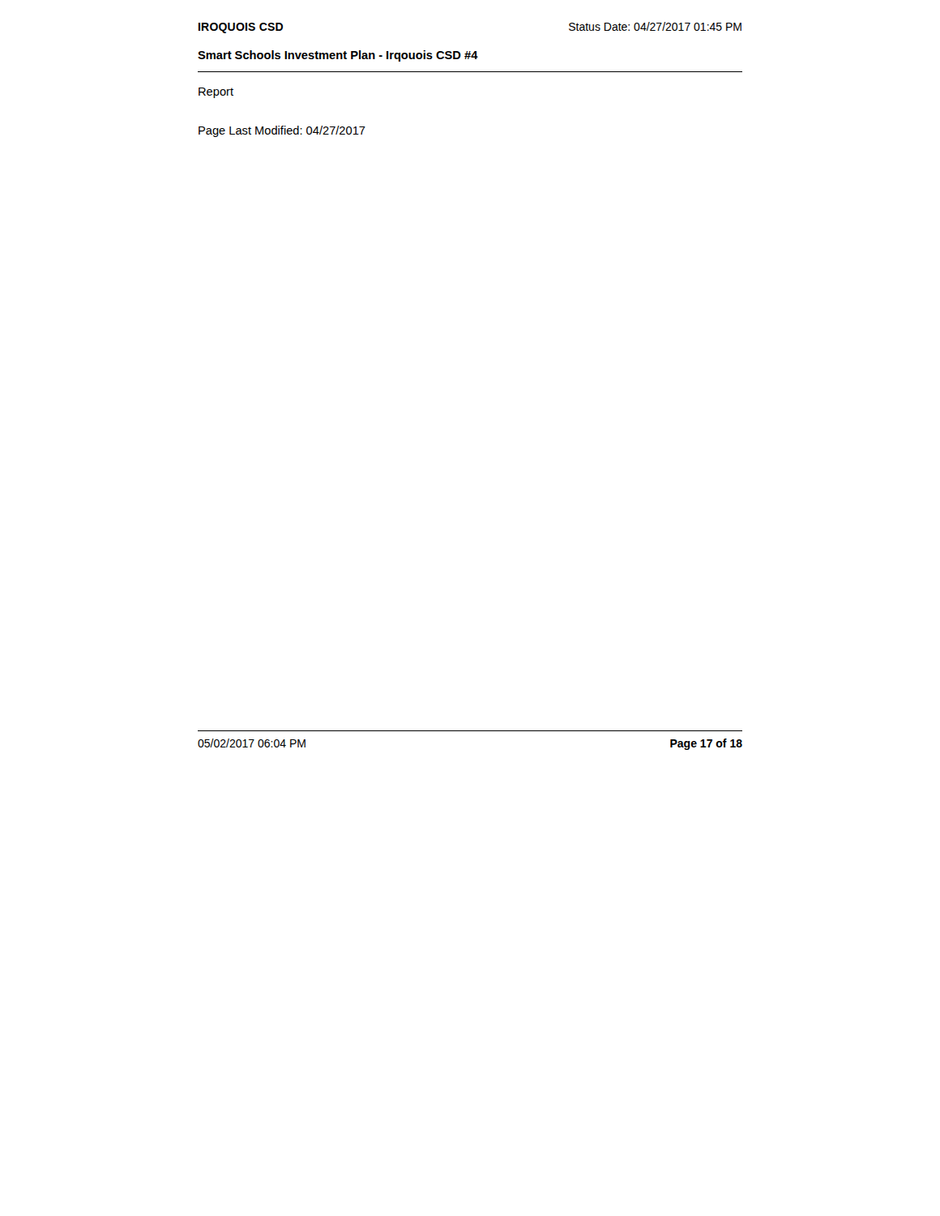IROQUOIS CSD
Status Date: 04/27/2017 01:45 PM
Smart Schools Investment Plan - Irqouois CSD #4
Report
Page Last Modified: 04/27/2017
05/02/2017 06:04 PM
Page 17 of 18